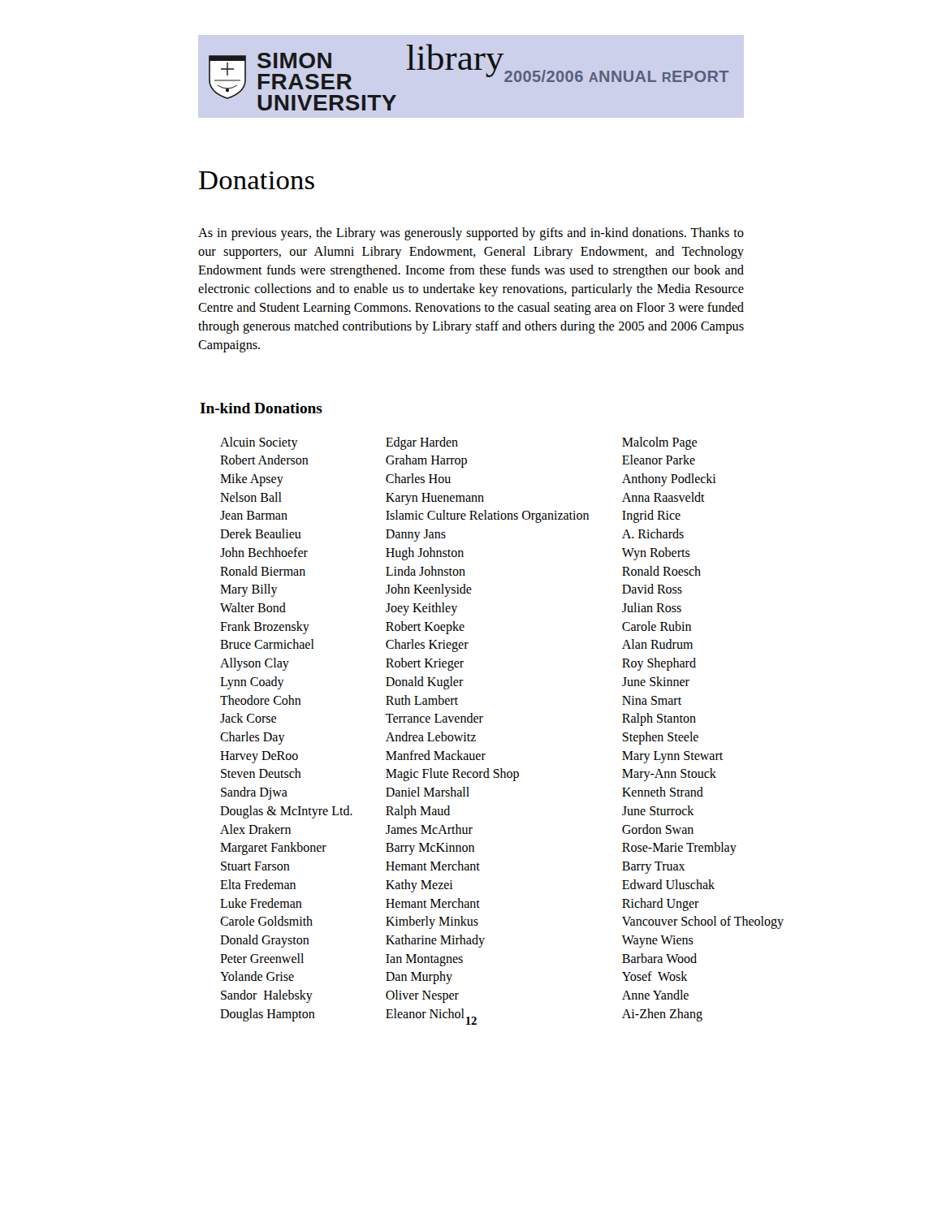Simon Fraser University
library
2005/2006 ANNUAL REPORT
Donations
As in previous years, the Library was generously supported by gifts and in-kind donations. Thanks to our supporters, our Alumni Library Endowment, General Library Endowment, and Technology Endowment funds were strengthened. Income from these funds was used to strengthen our book and electronic collections and to enable us to undertake key renovations, particularly the Media Resource Centre and Student Learning Commons. Renovations to the casual seating area on Floor 3 were funded through generous matched contributions by Library staff and others during the 2005 and 2006 Campus Campaigns.
In-kind Donations
Alcuin Society
Robert Anderson
Mike Apsey
Nelson Ball
Jean Barman
Derek Beaulieu
John Bechhoefer
Ronald Bierman
Mary Billy
Walter Bond
Frank Brozensky
Bruce Carmichael
Allyson Clay
Lynn Coady
Theodore Cohn
Jack Corse
Charles Day
Harvey DeRoo
Steven Deutsch
Sandra Djwa
Douglas & McIntyre Ltd.
Alex Drakern
Margaret Fankboner
Stuart Farson
Elta Fredeman
Luke Fredeman
Carole Goldsmith
Donald Grayston
Peter Greenwell
Yolande Grise
Sandor Halebsky
Douglas Hampton
Edgar Harden
Graham Harrop
Charles Hou
Karyn Huenemann
Islamic Culture Relations Organization
Danny Jans
Hugh Johnston
Linda Johnston
John Keenlyside
Joey Keithley
Robert Koepke
Charles Krieger
Robert Krieger
Donald Kugler
Ruth Lambert
Terrance Lavender
Andrea Lebowitz
Manfred Mackauer
Magic Flute Record Shop
Daniel Marshall
Ralph Maud
James McArthur
Barry McKinnon
Hemant Merchant
Kathy Mezei
Hemant Merchant
Kimberly Minkus
Katharine Mirhady
Ian Montagnes
Dan Murphy
Oliver Nesper
Eleanor Nichol
Malcolm Page
Eleanor Parke
Anthony Podlecki
Anna Raasveldt
Ingrid Rice
A. Richards
Wyn Roberts
Ronald Roesch
David Ross
Julian Ross
Carole Rubin
Alan Rudrum
Roy Shephard
June Skinner
Nina Smart
Ralph Stanton
Stephen Steele
Mary Lynn Stewart
Mary-Ann Stouck
Kenneth Strand
June Sturrock
Gordon Swan
Rose-Marie Tremblay
Barry Truax
Edward Uluschak
Richard Unger
Vancouver School of Theology
Wayne Wiens
Barbara Wood
Yosef Wosk
Anne Yandle
Ai-Zhen Zhang
12